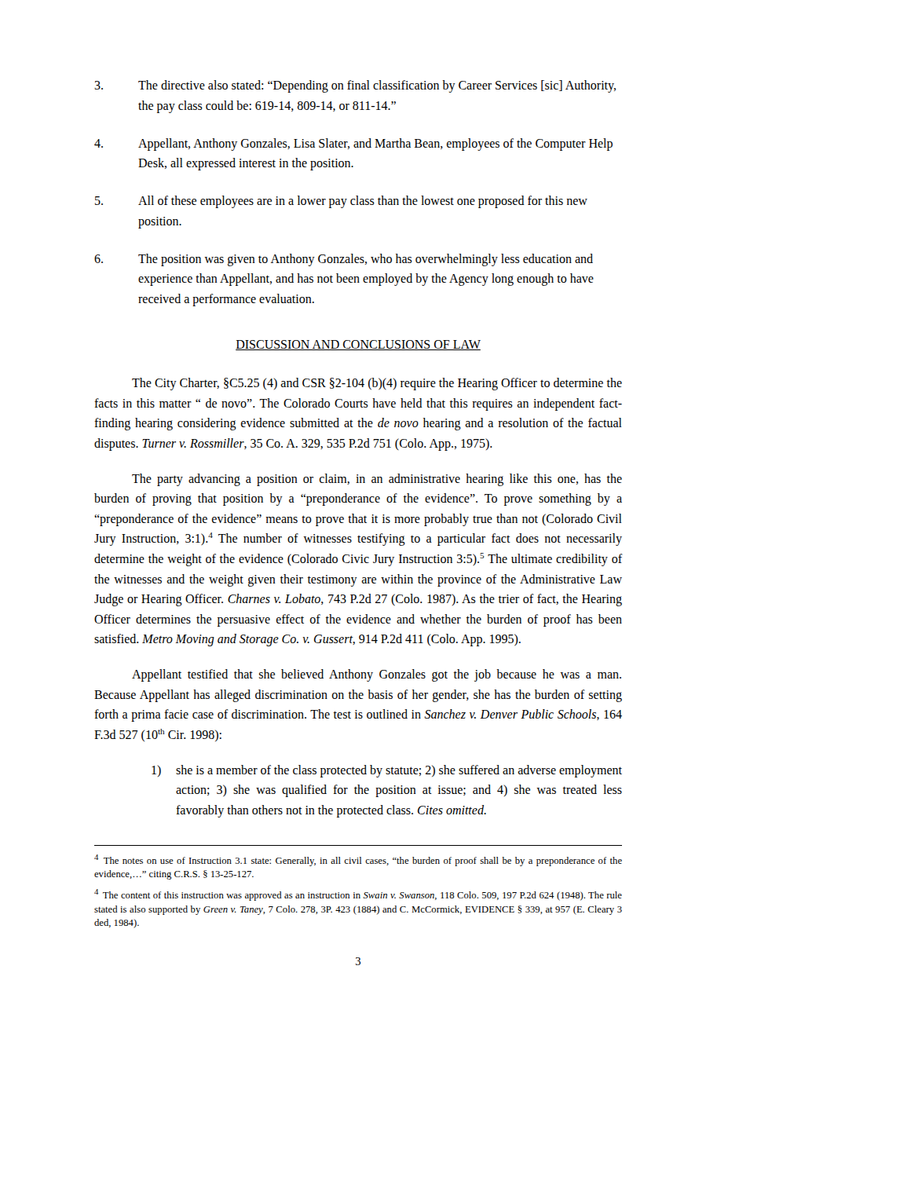3. The directive also stated: “Depending on final classification by Career Services [sic] Authority, the pay class could be: 619-14, 809-14, or 811-14.”
4. Appellant, Anthony Gonzales, Lisa Slater, and Martha Bean, employees of the Computer Help Desk, all expressed interest in the position.
5. All of these employees are in a lower pay class than the lowest one proposed for this new position.
6. The position was given to Anthony Gonzales, who has overwhelmingly less education and experience than Appellant, and has not been employed by the Agency long enough to have received a performance evaluation.
DISCUSSION AND CONCLUSIONS OF LAW
The City Charter, §C5.25 (4) and CSR §2-104 (b)(4) require the Hearing Officer to determine the facts in this matter “ de novo”. The Colorado Courts have held that this requires an independent fact-finding hearing considering evidence submitted at the de novo hearing and a resolution of the factual disputes. Turner v. Rossmiller, 35 Co. A. 329, 535 P.2d 751 (Colo. App., 1975).
The party advancing a position or claim, in an administrative hearing like this one, has the burden of proving that position by a “preponderance of the evidence”. To prove something by a “preponderance of the evidence” means to prove that it is more probably true than not (Colorado Civil Jury Instruction, 3:1).4 The number of witnesses testifying to a particular fact does not necessarily determine the weight of the evidence (Colorado Civic Jury Instruction 3:5).5 The ultimate credibility of the witnesses and the weight given their testimony are within the province of the Administrative Law Judge or Hearing Officer. Charnes v. Lobato, 743 P.2d 27 (Colo. 1987). As the trier of fact, the Hearing Officer determines the persuasive effect of the evidence and whether the burden of proof has been satisfied. Metro Moving and Storage Co. v. Gussert, 914 P.2d 411 (Colo. App. 1995).
Appellant testified that she believed Anthony Gonzales got the job because he was a man. Because Appellant has alleged discrimination on the basis of her gender, she has the burden of setting forth a prima facie case of discrimination. The test is outlined in Sanchez v. Denver Public Schools, 164 F.3d 527 (10th Cir. 1998):
1) she is a member of the class protected by statute; 2) she suffered an adverse employment action; 3) she was qualified for the position at issue; and 4) she was treated less favorably than others not in the protected class. Cites omitted.
4 The notes on use of Instruction 3.1 state: Generally, in all civil cases, “the burden of proof shall be by a preponderance of the evidence,…” citing C.R.S. § 13-25-127.
4 The content of this instruction was approved as an instruction in Swain v. Swanson, 118 Colo. 509, 197 P.2d 624 (1948). The rule stated is also supported by Green v. Taney, 7 Colo. 278, 3P. 423 (1884) and C. McCormick, EVIDENCE § 339, at 957 (E. Cleary 3 ded, 1984).
3